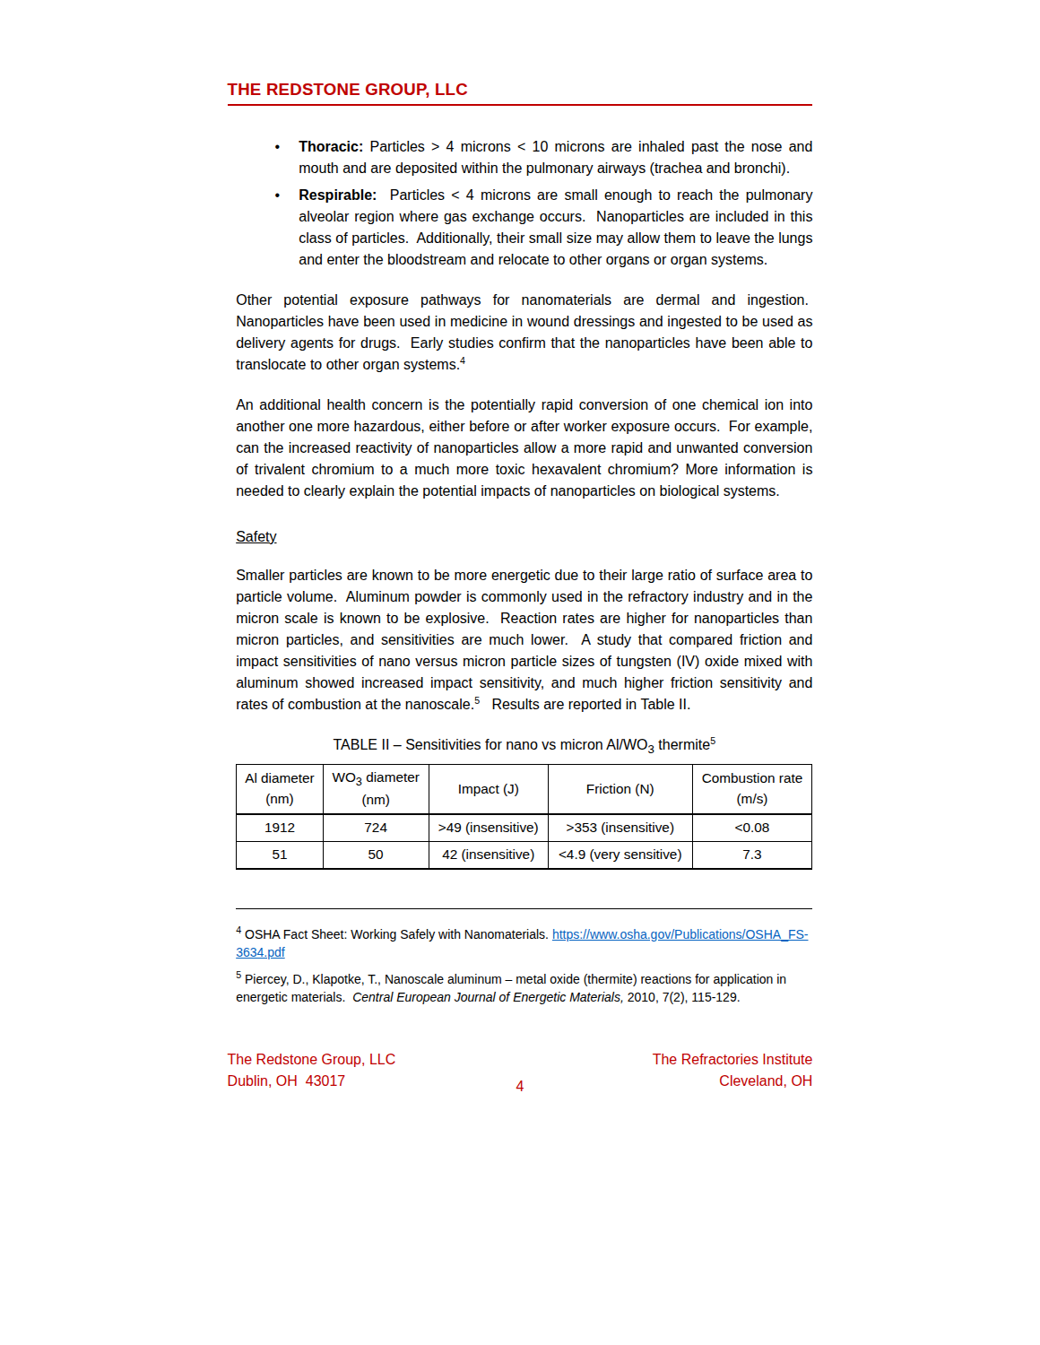THE REDSTONE GROUP, LLC
Thoracic: Particles > 4 microns < 10 microns are inhaled past the nose and mouth and are deposited within the pulmonary airways (trachea and bronchi).
Respirable: Particles < 4 microns are small enough to reach the pulmonary alveolar region where gas exchange occurs. Nanoparticles are included in this class of particles. Additionally, their small size may allow them to leave the lungs and enter the bloodstream and relocate to other organs or organ systems.
Other potential exposure pathways for nanomaterials are dermal and ingestion. Nanoparticles have been used in medicine in wound dressings and ingested to be used as delivery agents for drugs. Early studies confirm that the nanoparticles have been able to translocate to other organ systems.4
An additional health concern is the potentially rapid conversion of one chemical ion into another one more hazardous, either before or after worker exposure occurs. For example, can the increased reactivity of nanoparticles allow a more rapid and unwanted conversion of trivalent chromium to a much more toxic hexavalent chromium? More information is needed to clearly explain the potential impacts of nanoparticles on biological systems.
Safety
Smaller particles are known to be more energetic due to their large ratio of surface area to particle volume. Aluminum powder is commonly used in the refractory industry and in the micron scale is known to be explosive. Reaction rates are higher for nanoparticles than micron particles, and sensitivities are much lower. A study that compared friction and impact sensitivities of nano versus micron particle sizes of tungsten (IV) oxide mixed with aluminum showed increased impact sensitivity, and much higher friction sensitivity and rates of combustion at the nanoscale.5 Results are reported in Table II.
TABLE II – Sensitivities for nano vs micron Al/WO3 thermite5
| Al diameter (nm) | WO 3 diameter (nm) | Impact (J) | Friction (N) | Combustion rate (m/s) |
| --- | --- | --- | --- | --- |
| 1912 | 724 | >49 (insensitive) | >353 (insensitive) | <0.08 |
| 51 | 50 | 42 (insensitive) | <4.9 (very sensitive) | 7.3 |
4 OSHA Fact Sheet: Working Safely with Nanomaterials. https://www.osha.gov/Publications/OSHA_FS-3634.pdf
5 Piercey, D., Klapotke, T., Nanoscale aluminum – metal oxide (thermite) reactions for application in energetic materials. Central European Journal of Energetic Materials, 2010, 7(2), 115-129.
The Redstone Group, LLC
Dublin, OH 43017
The Refractories Institute
Cleveland, OH
4